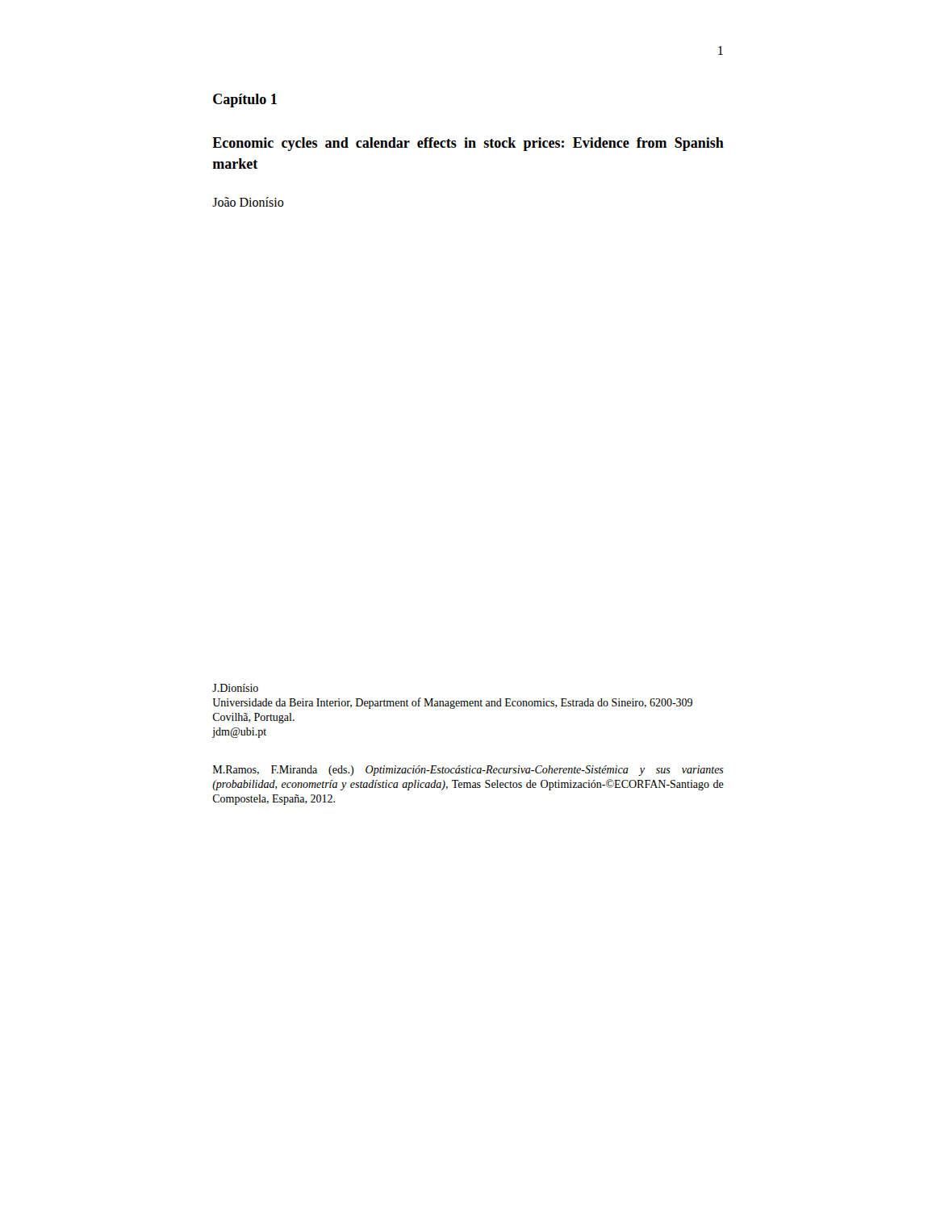1
Capítulo 1
Economic cycles and calendar effects in stock prices: Evidence from Spanish market
João Dionísio
J.Dionísio
Universidade da Beira Interior, Department of Management and Economics, Estrada do Sineiro, 6200-309 Covilhã, Portugal.
jdm@ubi.pt
M.Ramos, F.Miranda (eds.) Optimización-Estocástica-Recursiva-Coherente-Sistémica y sus variantes (probabilidad, econometría y estadística aplicada), Temas Selectos de Optimización-©ECORFAN-Santiago de Compostela, España, 2012.